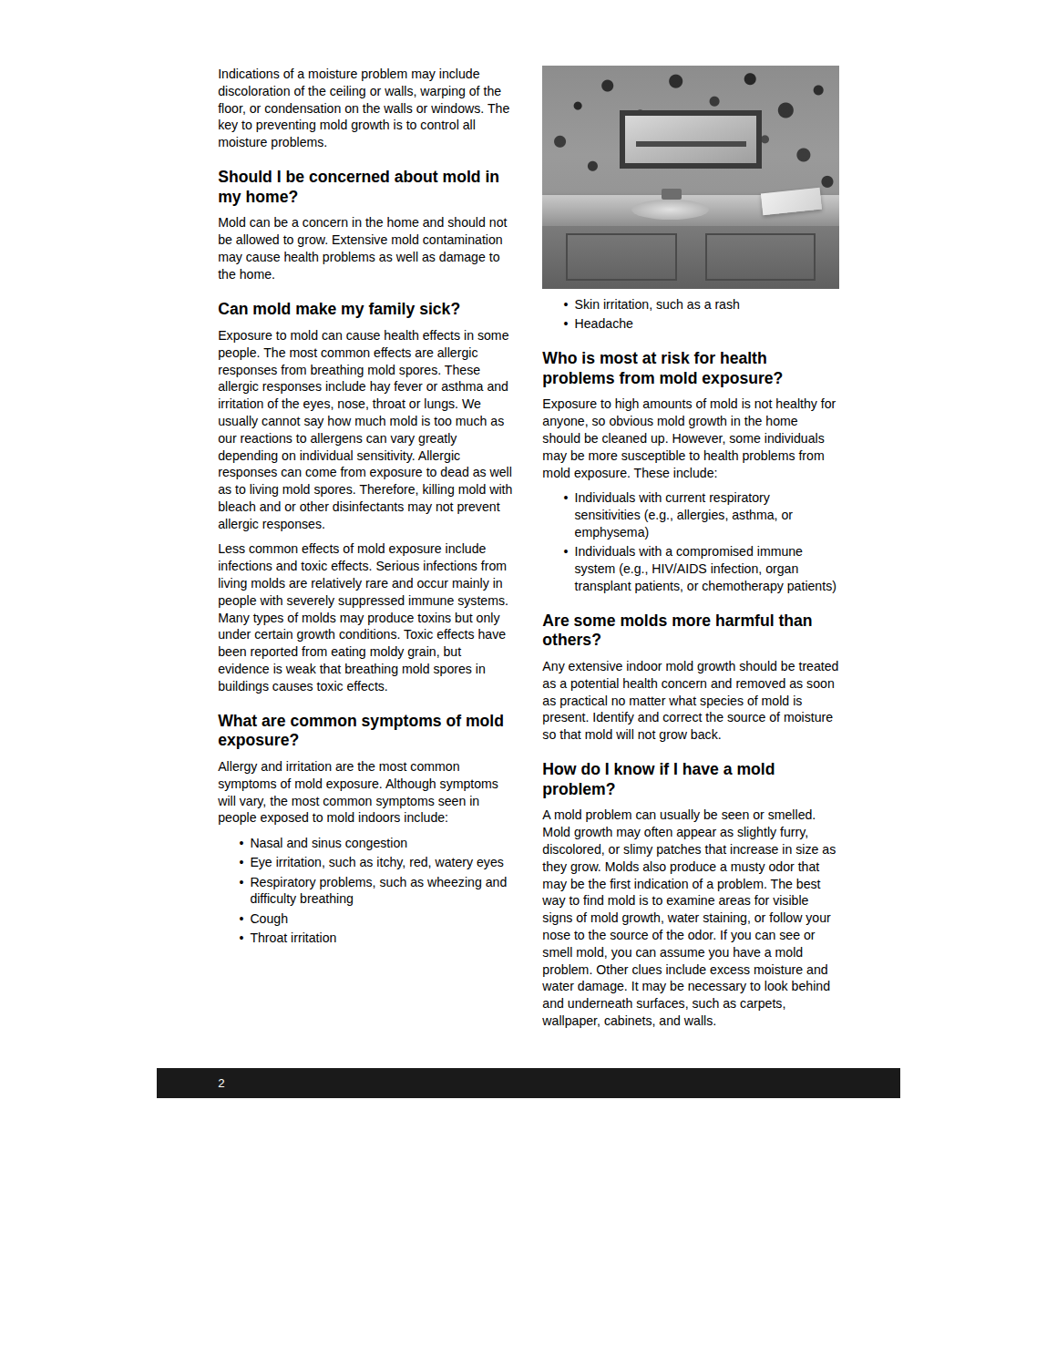Indications of a moisture problem may include discoloration of the ceiling or walls, warping of the floor, or condensation on the walls or windows. The key to preventing mold growth is to control all moisture problems.
Should I be concerned about mold in my home?
Mold can be a concern in the home and should not be allowed to grow. Extensive mold contamination may cause health problems as well as damage to the home.
Can mold make my family sick?
Exposure to mold can cause health effects in some people. The most common effects are allergic responses from breathing mold spores. These allergic responses include hay fever or asthma and irritation of the eyes, nose, throat or lungs. We usually cannot say how much mold is too much as our reactions to allergens can vary greatly depending on individual sensitivity. Allergic responses can come from exposure to dead as well as to living mold spores. Therefore, killing mold with bleach and or other disinfectants may not prevent allergic responses.
Less common effects of mold exposure include infections and toxic effects. Serious infections from living molds are relatively rare and occur mainly in people with severely suppressed immune systems. Many types of molds may produce toxins but only under certain growth conditions. Toxic effects have been reported from eating moldy grain, but evidence is weak that breathing mold spores in buildings causes toxic effects.
What are common symptoms of mold exposure?
Allergy and irritation are the most common symptoms of mold exposure. Although symptoms will vary, the most common symptoms seen in people exposed to mold indoors include:
Nasal and sinus congestion
Eye irritation, such as itchy, red, watery eyes
Respiratory problems, such as wheezing and difficulty breathing
Cough
Throat irritation
Skin irritation, such as a rash
Headache
Who is most at risk for health problems from mold exposure?
Exposure to high amounts of mold is not healthy for anyone, so obvious mold growth in the home should be cleaned up. However, some individuals may be more susceptible to health problems from mold exposure. These include:
Individuals with current respiratory sensitivities (e.g., allergies, asthma, or emphysema)
Individuals with a compromised immune system (e.g., HIV/AIDS infection, organ transplant patients, or chemotherapy patients)
Are some molds more harmful than others?
Any extensive indoor mold growth should be treated as a potential health concern and removed as soon as practical no matter what species of mold is present. Identify and correct the source of moisture so that mold will not grow back.
How do I know if I have a mold problem?
A mold problem can usually be seen or smelled. Mold growth may often appear as slightly furry, discolored, or slimy patches that increase in size as they grow. Molds also produce a musty odor that may be the first indication of a problem. The best way to find mold is to examine areas for visible signs of mold growth, water staining, or follow your nose to the source of the odor. If you can see or smell mold, you can assume you have a mold problem. Other clues include excess moisture and water damage. It may be necessary to look behind and underneath surfaces, such as carpets, wallpaper, cabinets, and walls.
2